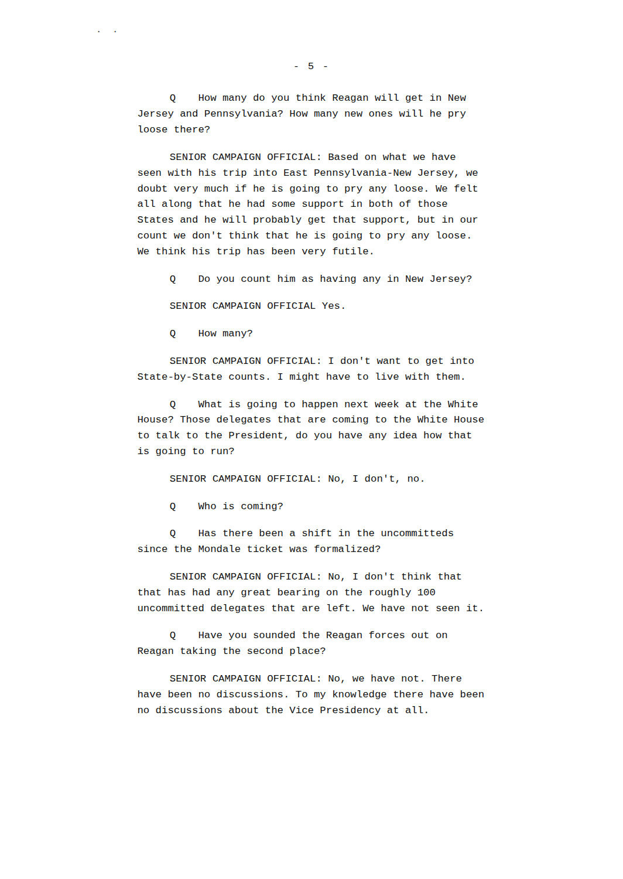. .
- 5 -
QHow many do you think Reagan will get in New Jersey and Pennsylvania? How many new ones will he pry loose there?
SENIOR CAMPAIGN OFFICIAL: Based on what we have seen with his trip into East Pennsylvania-New Jersey, we doubt very much if he is going to pry any loose. We felt all along that he had some support in both of those States and he will probably get that support, but in our count we don't think that he is going to pry any loose. We think his trip has been very futile.
QDo you count him as having any in New Jersey?
SENIOR CAMPAIGN OFFICIAL Yes.
QHow many?
SENIOR CAMPAIGN OFFICIAL: I don't want to get into State-by-State counts. I might have to live with them.
QWhat is going to happen next week at the White House? Those delegates that are coming to the White House to talk to the President, do you have any idea how that is going to run?
SENIOR CAMPAIGN OFFICIAL: No, I don't, no.
QWho is coming?
QHas there been a shift in the uncommitteds since the Mondale ticket was formalized?
SENIOR CAMPAIGN OFFICIAL: No, I don't think that that has had any great bearing on the roughly 100 uncommitted delegates that are left. We have not seen it.
QHave you sounded the Reagan forces out on Reagan taking the second place?
SENIOR CAMPAIGN OFFICIAL: No, we have not. There have been no discussions. To my knowledge there have been no discussions about the Vice Presidency at all.